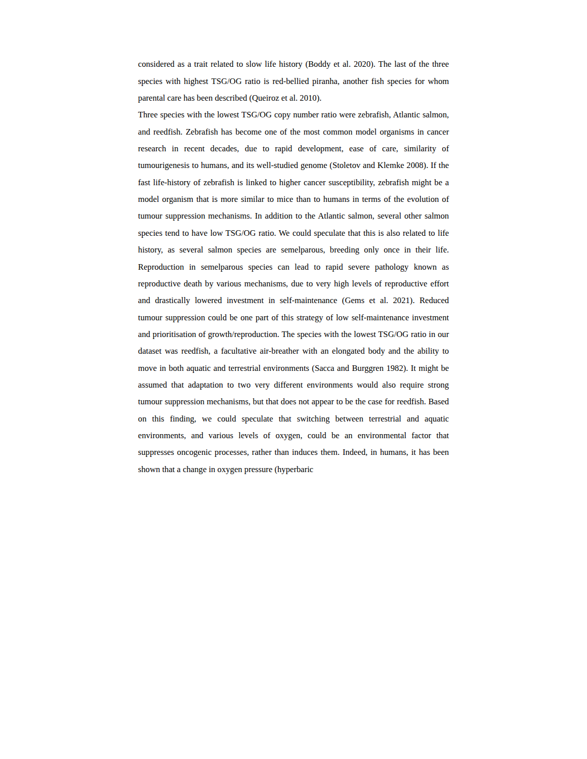considered as a trait related to slow life history (Boddy et al. 2020). The last of the three species with highest TSG/OG ratio is red-bellied piranha, another fish species for whom parental care has been described (Queiroz et al. 2010).
Three species with the lowest TSG/OG copy number ratio were zebrafish, Atlantic salmon, and reedfish. Zebrafish has become one of the most common model organisms in cancer research in recent decades, due to rapid development, ease of care, similarity of tumourigenesis to humans, and its well-studied genome (Stoletov and Klemke 2008). If the fast life-history of zebrafish is linked to higher cancer susceptibility, zebrafish might be a model organism that is more similar to mice than to humans in terms of the evolution of tumour suppression mechanisms. In addition to the Atlantic salmon, several other salmon species tend to have low TSG/OG ratio. We could speculate that this is also related to life history, as several salmon species are semelparous, breeding only once in their life. Reproduction in semelparous species can lead to rapid severe pathology known as reproductive death by various mechanisms, due to very high levels of reproductive effort and drastically lowered investment in self-maintenance (Gems et al. 2021). Reduced tumour suppression could be one part of this strategy of low self-maintenance investment and prioritisation of growth/reproduction. The species with the lowest TSG/OG ratio in our dataset was reedfish, a facultative air-breather with an elongated body and the ability to move in both aquatic and terrestrial environments (Sacca and Burggren 1982). It might be assumed that adaptation to two very different environments would also require strong tumour suppression mechanisms, but that does not appear to be the case for reedfish. Based on this finding, we could speculate that switching between terrestrial and aquatic environments, and various levels of oxygen, could be an environmental factor that suppresses oncogenic processes, rather than induces them. Indeed, in humans, it has been shown that a change in oxygen pressure (hyperbaric